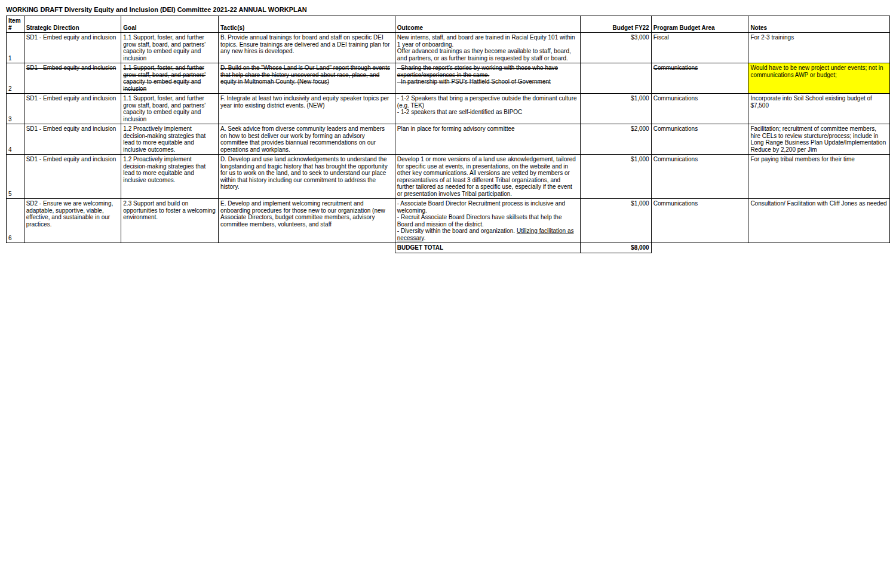WORKING DRAFT Diversity Equity and Inclusion (DEI) Committee 2021-22 ANNUAL WORKPLAN
| Item # | Strategic Direction | Goal | Tactic(s) | Outcome | Budget FY22 | Program Budget Area | Notes |
| --- | --- | --- | --- | --- | --- | --- | --- |
| 1 | SD1 - Embed equity and inclusion | 1.1 Support, foster, and further grow staff, board, and partners' capacity to embed equity and inclusion | B. Provide annual trainings for board and staff on specific DEI topics. Ensure trainings are delivered and a DEI training plan for any new hires is developed. | New interns, staff, and board are trained in Racial Equity 101 within 1 year of onboarding. Offer advanced trainings as they become available to staff, board, and partners, or as further training is requested by staff or board. | $3,000 | Fiscal | For 2-3 trainings |
| 2 | SD1 - Embed equity and inclusion | 1.1 Support, foster, and further grow staff, board, and partners' capacity to embed equity and inclusion | D. Build on the "Whose Land is Our Land" report through events that help share the history uncovered about race, place, and equity in Multnomah County. (New focus) | - Sharing the report's stories by working with those who have expertise/experiences in the same. - In partnership with PSU's Hatfield School of Government | | Communications | Would have to be new project under events; not in communications AWP or budget; |
| 3 | SD1 - Embed equity and inclusion | 1.1 Support, foster, and further grow staff, board, and partners' capacity to embed equity and inclusion | F. Integrate at least two inclusivity and equity speaker topics per year into existing district events. (NEW) | - 1-2 Speakers that bring a perspective outside the dominant culture (e.g. TEK) - 1-2 speakers that are self-identified as BIPOC | $1,000 | Communications | Incorporate into Soil School existing budget of $7,500 |
| 4 | SD1 - Embed equity and inclusion | 1.2 Proactively implement decision-making strategies that lead to more equitable and inclusive outcomes. | A. Seek advice from diverse community leaders and members on how to best deliver our work by forming an advisory committee that provides biannual recommendations on our operations and workplans. | Plan in place for forming advisory committee | $2,000 | Communications | Facilitation; recruitment of committee members, hire CELs to review sturcture/process; include in Long Range Business Plan Update/Implementation Reduce by 2,200 per Jim |
| 5 | SD1 - Embed equity and inclusion | 1.2 Proactively implement decision-making strategies that lead to more equitable and inclusive outcomes. | D. Develop and use land acknowledgements to understand the longstanding and tragic history that has brought the opportunity for us to work on the land, and to seek to understand our place within that history including our commitment to address the history. | Develop 1 or more versions of a land use aknowledgement, tailored for specific use at events, in presentations, on the website and in other key communications. All versions are vetted by members or representatives of at least 3 different Tribal organizations, and further tailored as needed for a specific use, especially if the event or presentation involves Tribal participation. | $1,000 | Communications | For paying tribal members for their time |
| 6 | SD2 - Ensure we are welcoming, adaptable, supportive, viable, effective, and sustainable in our practices. | 2.3 Support and build on opportunities to foster a welcoming environment. | E. Develop and implement welcoming recruitment and onboarding procedures for those new to our organization (new Associate Directors, budget committee members, advisory committee members, volunteers, and staff | - Associate Board Director Recruitment process is inclusive and welcoming. - Recruit Associate Board Directors have skillsets that help the Board and mission of the district. - Diversity within the board and organization. Utilizing facilitation as necessary . | $1,000 | Communications | Consultation/ Facilitation with Cliff Jones as needed |
| | | | | BUDGET TOTAL | $8,000 | | |